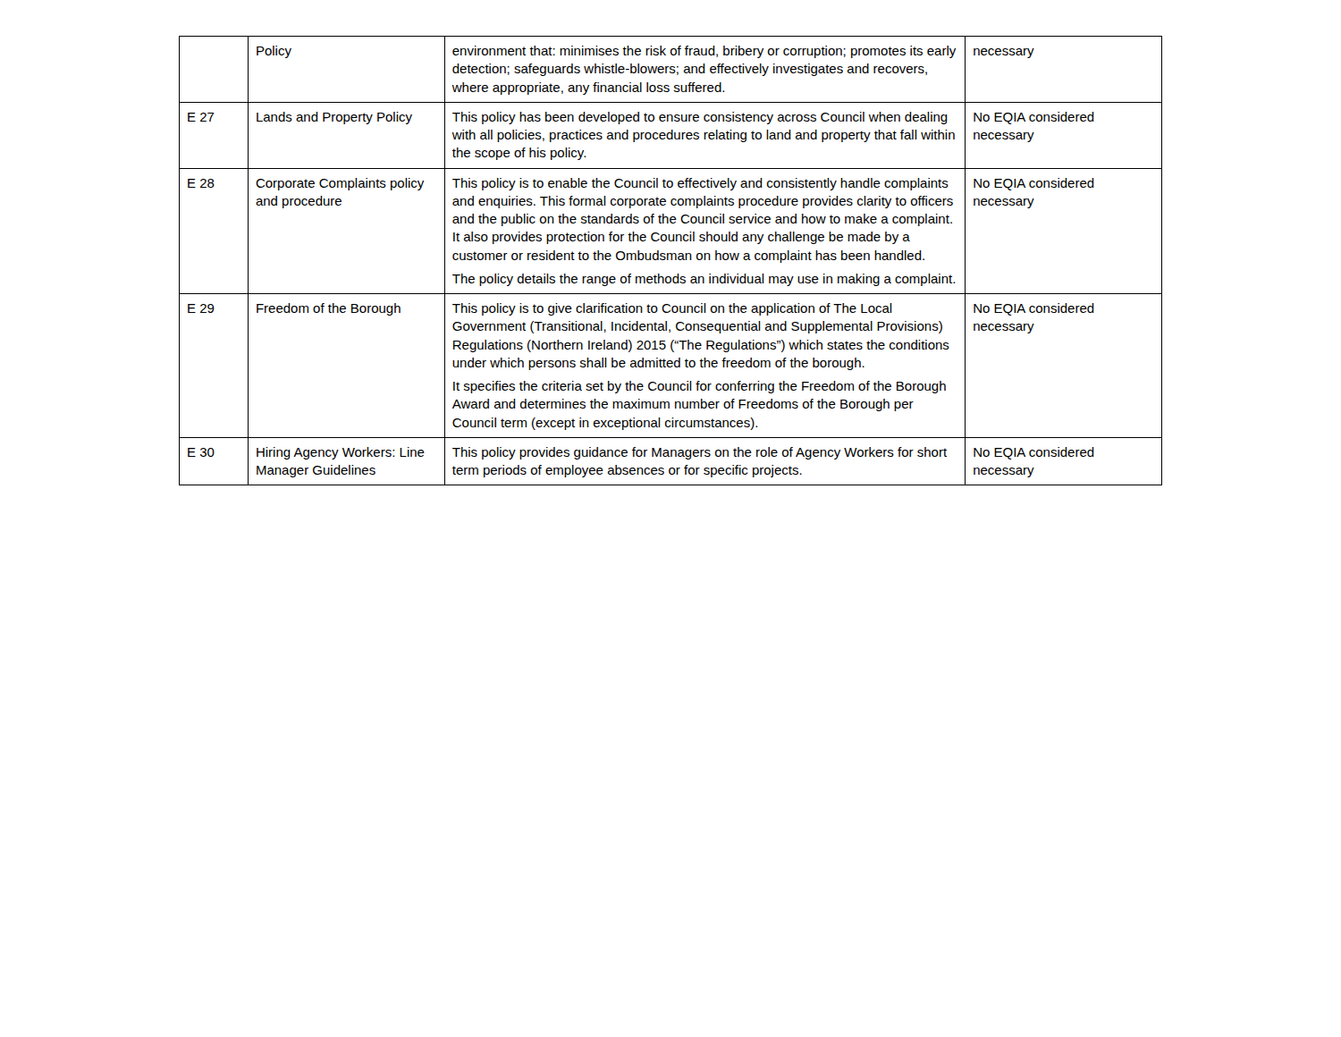| | Policy | environment that: minimises the risk of fraud, bribery or corruption; promotes its early detection; safeguards whistle-blowers; and effectively investigates and recovers, where appropriate, any financial loss suffered. | necessary |
| E 27 | Lands and Property Policy | This policy has been developed to ensure consistency across Council when dealing with all policies, practices and procedures relating to land and property that fall within the scope of his policy. | No EQIA considered necessary |
| E 28 | Corporate Complaints policy and procedure | This policy is to enable the Council to effectively and consistently handle complaints and enquiries. This formal corporate complaints procedure provides clarity to officers and the public on the standards of the Council service and how to make a complaint. It also provides protection for the Council should any challenge be made by a customer or resident to the Ombudsman on how a complaint has been handled. The policy details the range of methods an individual may use in making a complaint. | No EQIA considered necessary |
| E 29 | Freedom of the Borough | This policy is to give clarification to Council on the application of The Local Government (Transitional, Incidental, Consequential and Supplemental Provisions) Regulations (Northern Ireland) 2015 (“The Regulations”) which states the conditions under which persons shall be admitted to the freedom of the borough. It specifies the criteria set by the Council for conferring the Freedom of the Borough Award and determines the maximum number of Freedoms of the Borough per Council term (except in exceptional circumstances). | No EQIA considered necessary |
| E 30 | Hiring Agency Workers: Line Manager Guidelines | This policy provides guidance for Managers on the role of Agency Workers for short term periods of employee absences or for specific projects. | No EQIA considered necessary |